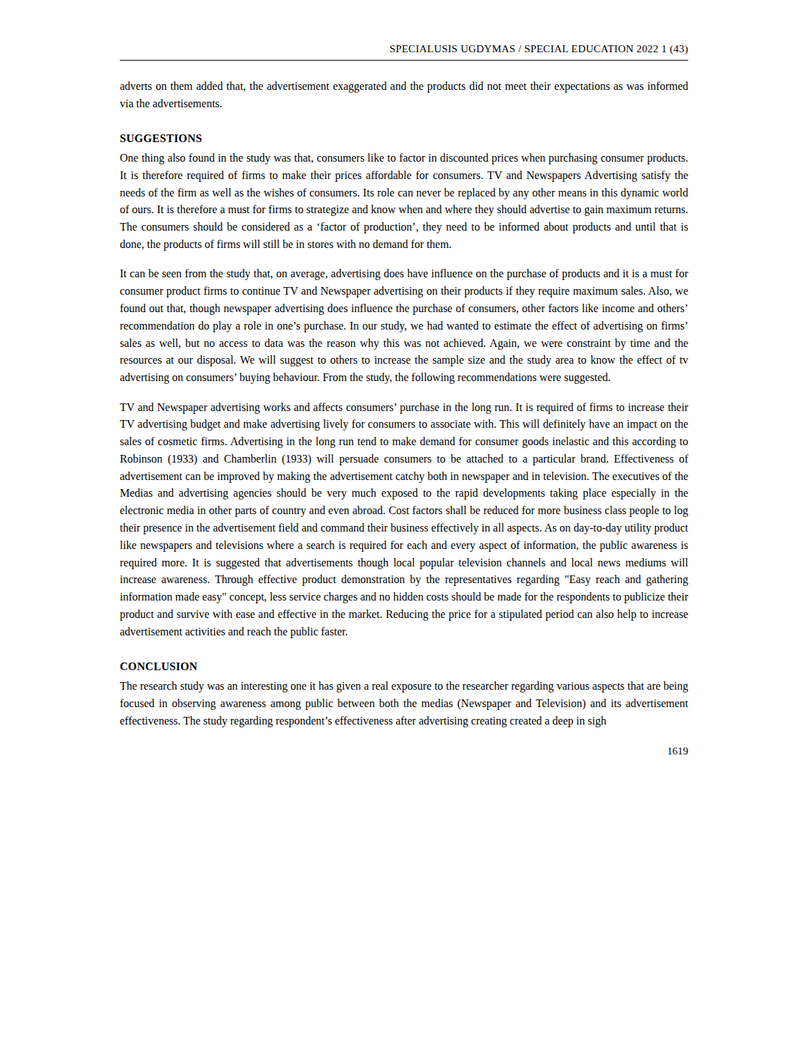SPECIALUSIS UGDYMAS / SPECIAL EDUCATION 2022 1 (43)
adverts on them added that, the advertisement exaggerated and the products did not meet their expectations as was informed via the advertisements.
Suggestions
One thing also found in the study was that, consumers like to factor in discounted prices when purchasing consumer products. It is therefore required of firms to make their prices affordable for consumers. TV and Newspapers Advertising satisfy the needs of the firm as well as the wishes of consumers. Its role can never be replaced by any other means in this dynamic world of ours. It is therefore a must for firms to strategize and know when and where they should advertise to gain maximum returns. The consumers should be considered as a ‘factor of production’, they need to be informed about products and until that is done, the products of firms will still be in stores with no demand for them.
It can be seen from the study that, on average, advertising does have influence on the purchase of products and it is a must for consumer product firms to continue TV and Newspaper advertising on their products if they require maximum sales. Also, we found out that, though newspaper advertising does influence the purchase of consumers, other factors like income and others’ recommendation do play a role in one’s purchase. In our study, we had wanted to estimate the effect of advertising on firms’ sales as well, but no access to data was the reason why this was not achieved. Again, we were constraint by time and the resources at our disposal. We will suggest to others to increase the sample size and the study area to know the effect of tv advertising on consumers’ buying behaviour. From the study, the following recommendations were suggested.
TV and Newspaper advertising works and affects consumers’ purchase in the long run. It is required of firms to increase their TV advertising budget and make advertising lively for consumers to associate with. This will definitely have an impact on the sales of cosmetic firms. Advertising in the long run tend to make demand for consumer goods inelastic and this according to Robinson (1933) and Chamberlin (1933) will persuade consumers to be attached to a particular brand. Effectiveness of advertisement can be improved by making the advertisement catchy both in newspaper and in television. The executives of the Medias and advertising agencies should be very much exposed to the rapid developments taking place especially in the electronic media in other parts of country and even abroad. Cost factors shall be reduced for more business class people to log their presence in the advertisement field and command their business effectively in all aspects. As on day-to-day utility product like newspapers and televisions where a search is required for each and every aspect of information, the public awareness is required more. It is suggested that advertisements though local popular television channels and local news mediums will increase awareness. Through effective product demonstration by the representatives regarding "Easy reach and gathering information made easy" concept, less service charges and no hidden costs should be made for the respondents to publicize their product and survive with ease and effective in the market. Reducing the price for a stipulated period can also help to increase advertisement activities and reach the public faster.
Conclusion
The research study was an interesting one it has given a real exposure to the researcher regarding various aspects that are being focused in observing awareness among public between both the medias (Newspaper and Television) and its advertisement effectiveness. The study regarding respondent’s effectiveness after advertising creating created a deep in sigh
1619